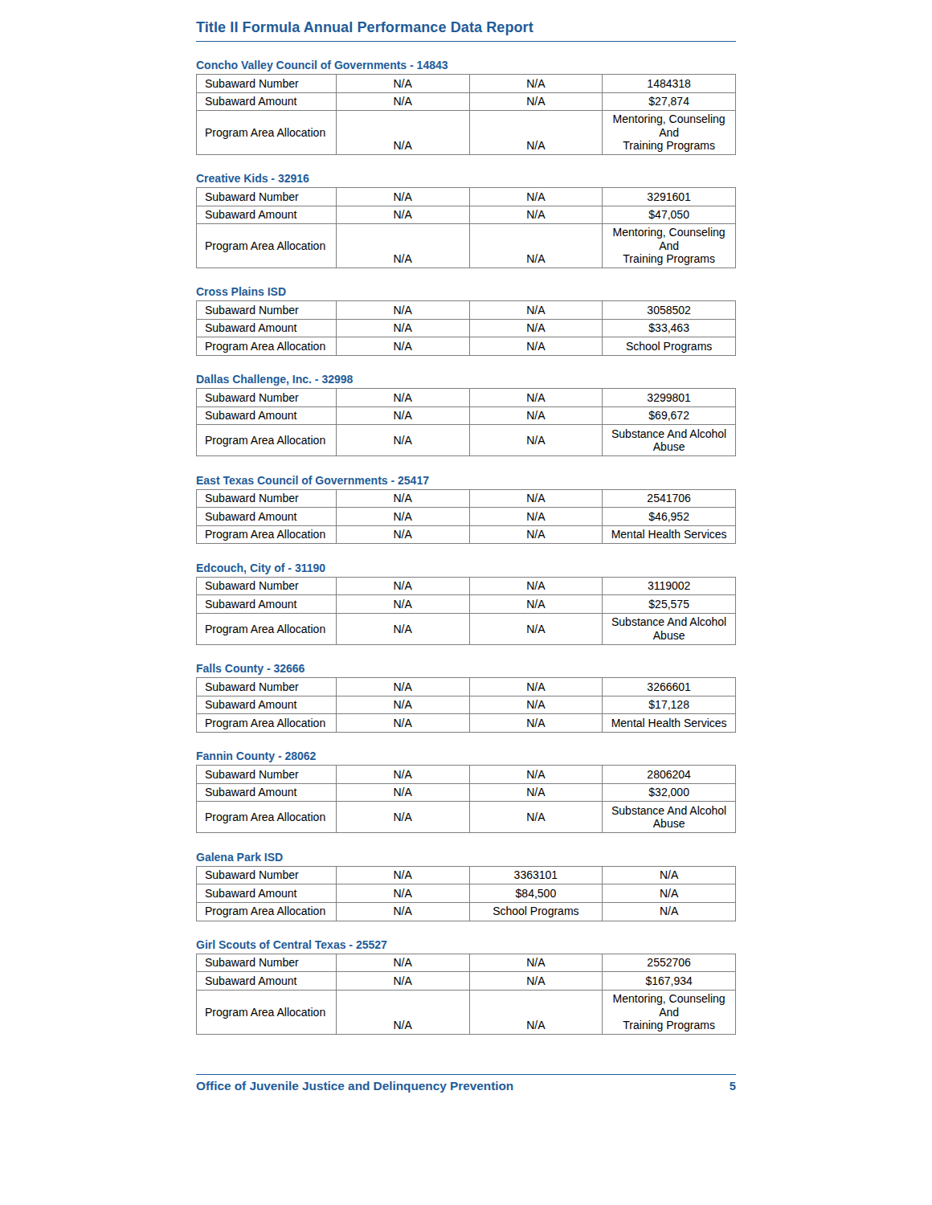Title II Formula Annual Performance Data Report
Concho Valley Council of Governments - 14843
| Subaward Number | N/A | N/A | 1484318 |
| Subaward Amount | N/A | N/A | $27,874 |
| Program Area Allocation | N/A | N/A | Mentoring, Counseling And Training Programs |
Creative Kids - 32916
| Subaward Number | N/A | N/A | 3291601 |
| Subaward Amount | N/A | N/A | $47,050 |
| Program Area Allocation | N/A | N/A | Mentoring, Counseling And Training Programs |
Cross Plains ISD
| Subaward Number | N/A | N/A | 3058502 |
| Subaward Amount | N/A | N/A | $33,463 |
| Program Area Allocation | N/A | N/A | School Programs |
Dallas Challenge, Inc. - 32998
| Subaward Number | N/A | N/A | 3299801 |
| Subaward Amount | N/A | N/A | $69,672 |
| Program Area Allocation | N/A | N/A | Substance And Alcohol Abuse |
East Texas Council of Governments - 25417
| Subaward Number | N/A | N/A | 2541706 |
| Subaward Amount | N/A | N/A | $46,952 |
| Program Area Allocation | N/A | N/A | Mental Health Services |
Edcouch, City of - 31190
| Subaward Number | N/A | N/A | 3119002 |
| Subaward Amount | N/A | N/A | $25,575 |
| Program Area Allocation | N/A | N/A | Substance And Alcohol Abuse |
Falls County - 32666
| Subaward Number | N/A | N/A | 3266601 |
| Subaward Amount | N/A | N/A | $17,128 |
| Program Area Allocation | N/A | N/A | Mental Health Services |
Fannin County - 28062
| Subaward Number | N/A | N/A | 2806204 |
| Subaward Amount | N/A | N/A | $32,000 |
| Program Area Allocation | N/A | N/A | Substance And Alcohol Abuse |
Galena Park ISD
| Subaward Number | N/A | 3363101 | N/A |
| Subaward Amount | N/A | $84,500 | N/A |
| Program Area Allocation | N/A | School Programs | N/A |
Girl Scouts of Central Texas - 25527
| Subaward Number | N/A | N/A | 2552706 |
| Subaward Amount | N/A | N/A | $167,934 |
| Program Area Allocation | N/A | N/A | Mentoring, Counseling And Training Programs |
Office of Juvenile Justice and Delinquency Prevention
5